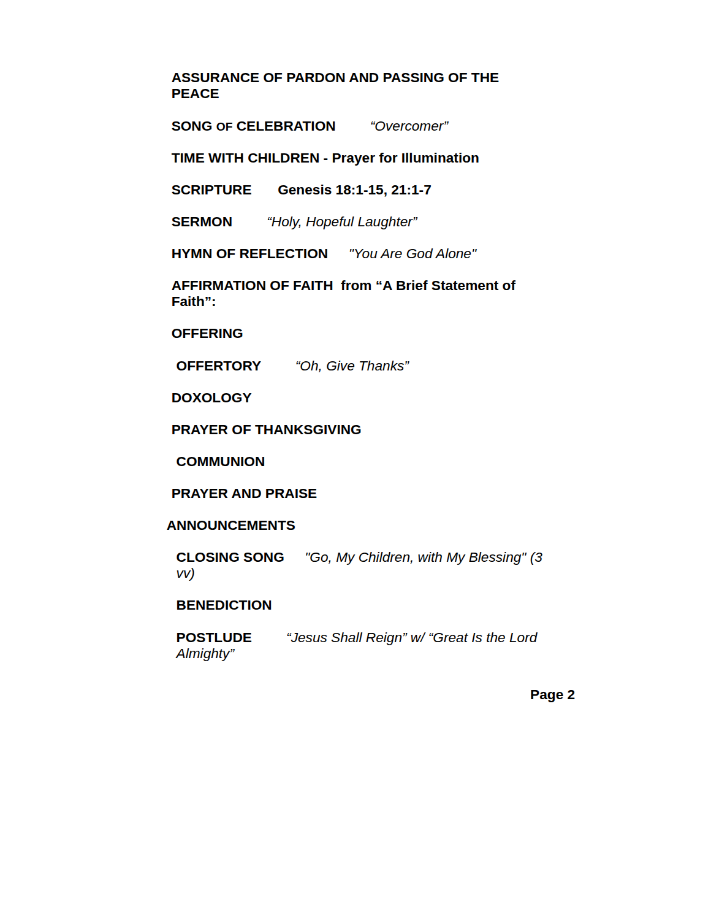ASSURANCE OF PARDON AND PASSING OF THE PEACE
SONG OF CELEBRATION “Overcomer”
TIME WITH CHILDREN - Prayer for Illumination
SCRIPTURE Genesis 18:1-15, 21:1-7
SERMON “Holy, Hopeful Laughter”
HYMN OF REFLECTION "You Are God Alone"
AFFIRMATION OF FAITH from “A Brief Statement of Faith”:
OFFERING
OFFERTORY “Oh, Give Thanks”
DOXOLOGY
PRAYER OF THANKSGIVING
COMMUNION
PRAYER AND PRAISE
ANNOUNCEMENTS
CLOSING SONG "Go, My Children, with My Blessing" (3 vv)
BENEDICTION
POSTLUDE “Jesus Shall Reign” w/ “Great Is the Lord Almighty”
Page 2